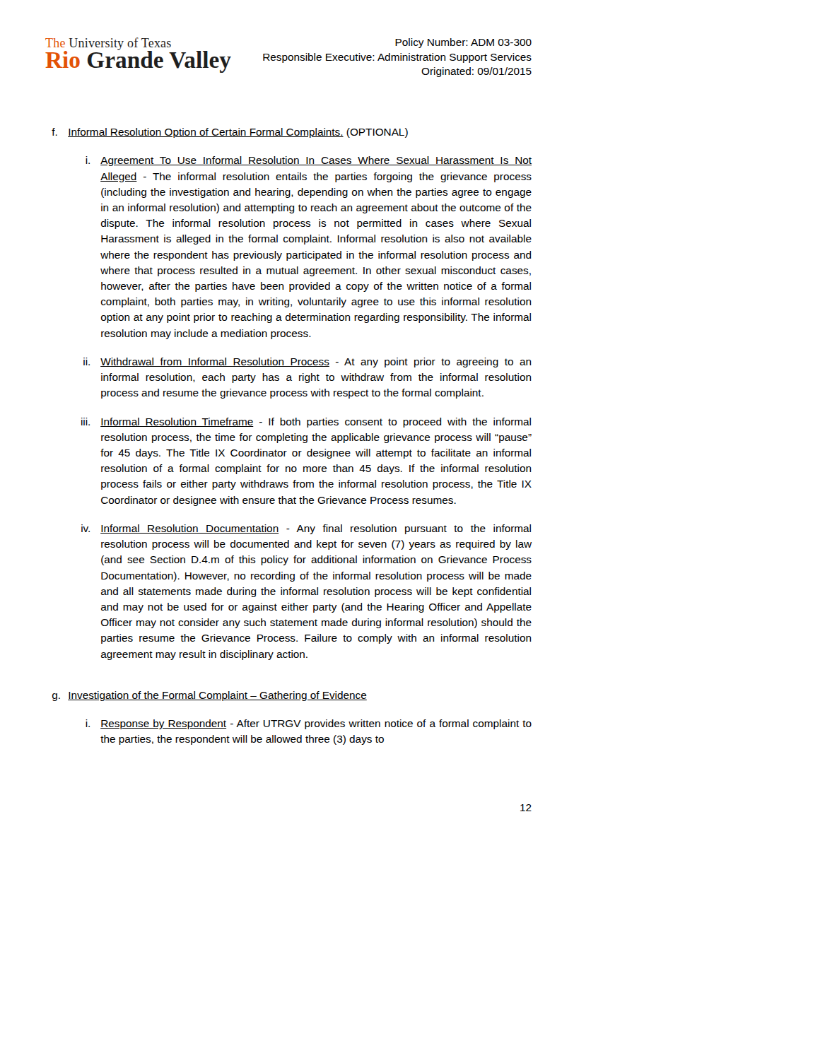The University of Texas Rio Grande Valley
Policy Number: ADM 03-300
Responsible Executive: Administration Support Services
Originated: 09/01/2015
f.
Informal Resolution Option of Certain Formal Complaints. (OPTIONAL)
i.
Agreement To Use Informal Resolution In Cases Where Sexual Harassment Is Not Alleged - The informal resolution entails the parties forgoing the grievance process (including the investigation and hearing, depending on when the parties agree to engage in an informal resolution) and attempting to reach an agreement about the outcome of the dispute. The informal resolution process is not permitted in cases where Sexual Harassment is alleged in the formal complaint. Informal resolution is also not available where the respondent has previously participated in the informal resolution process and where that process resulted in a mutual agreement. In other sexual misconduct cases, however, after the parties have been provided a copy of the written notice of a formal complaint, both parties may, in writing, voluntarily agree to use this informal resolution option at any point prior to reaching a determination regarding responsibility. The informal resolution may include a mediation process.
ii.
Withdrawal from Informal Resolution Process - At any point prior to agreeing to an informal resolution, each party has a right to withdraw from the informal resolution process and resume the grievance process with respect to the formal complaint.
iii.
Informal Resolution Timeframe - If both parties consent to proceed with the informal resolution process, the time for completing the applicable grievance process will “pause” for 45 days. The Title IX Coordinator or designee will attempt to facilitate an informal resolution of a formal complaint for no more than 45 days. If the informal resolution process fails or either party withdraws from the informal resolution process, the Title IX Coordinator or designee with ensure that the Grievance Process resumes.
iv.
Informal Resolution Documentation - Any final resolution pursuant to the informal resolution process will be documented and kept for seven (7) years as required by law (and see Section D.4.m of this policy for additional information on Grievance Process Documentation). However, no recording of the informal resolution process will be made and all statements made during the informal resolution process will be kept confidential and may not be used for or against either party (and the Hearing Officer and Appellate Officer may not consider any such statement made during informal resolution) should the parties resume the Grievance Process. Failure to comply with an informal resolution agreement may result in disciplinary action.
g.
Investigation of the Formal Complaint – Gathering of Evidence
i.
Response by Respondent - After UTRGV provides written notice of a formal complaint to the parties, the respondent will be allowed three (3) days to
12